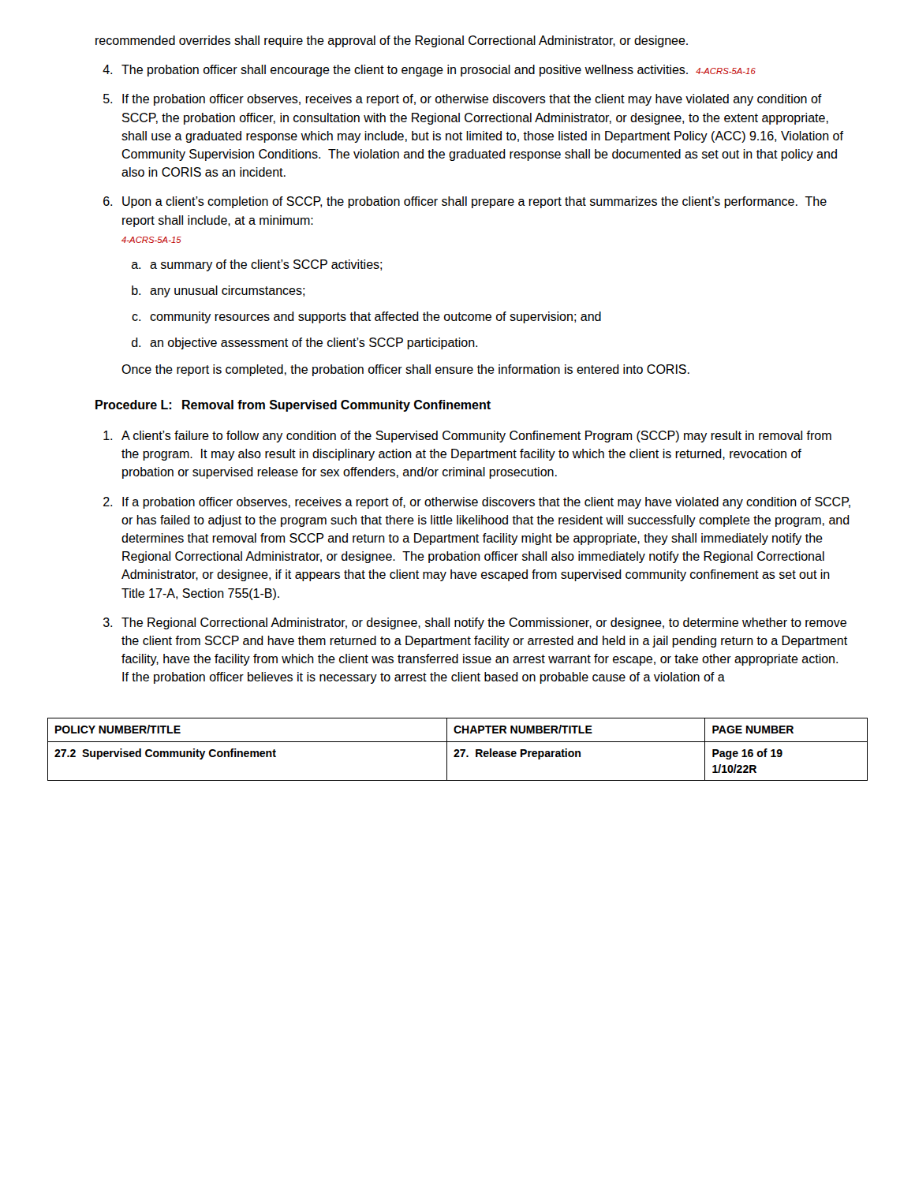recommended overrides shall require the approval of the Regional Correctional Administrator, or designee.
The probation officer shall encourage the client to engage in prosocial and positive wellness activities. 4-ACRS-5A-16
If the probation officer observes, receives a report of, or otherwise discovers that the client may have violated any condition of SCCP, the probation officer, in consultation with the Regional Correctional Administrator, or designee, to the extent appropriate, shall use a graduated response which may include, but is not limited to, those listed in Department Policy (ACC) 9.16, Violation of Community Supervision Conditions. The violation and the graduated response shall be documented as set out in that policy and also in CORIS as an incident.
Upon a client’s completion of SCCP, the probation officer shall prepare a report that summarizes the client’s performance. The report shall include, at a minimum:
4-ACRS-5A-15
a summary of the client’s SCCP activities;
any unusual circumstances;
community resources and supports that affected the outcome of supervision; and
an objective assessment of the client’s SCCP participation.
Once the report is completed, the probation officer shall ensure the information is entered into CORIS.
Procedure L: Removal from Supervised Community Confinement
A client’s failure to follow any condition of the Supervised Community Confinement Program (SCCP) may result in removal from the program. It may also result in disciplinary action at the Department facility to which the client is returned, revocation of probation or supervised release for sex offenders, and/or criminal prosecution.
If a probation officer observes, receives a report of, or otherwise discovers that the client may have violated any condition of SCCP, or has failed to adjust to the program such that there is little likelihood that the resident will successfully complete the program, and determines that removal from SCCP and return to a Department facility might be appropriate, they shall immediately notify the Regional Correctional Administrator, or designee. The probation officer shall also immediately notify the Regional Correctional Administrator, or designee, if it appears that the client may have escaped from supervised community confinement as set out in Title 17-A, Section 755(1-B).
The Regional Correctional Administrator, or designee, shall notify the Commissioner, or designee, to determine whether to remove the client from SCCP and have them returned to a Department facility or arrested and held in a jail pending return to a Department facility, have the facility from which the client was transferred issue an arrest warrant for escape, or take other appropriate action. If the probation officer believes it is necessary to arrest the client based on probable cause of a violation of a
| POLICY NUMBER/TITLE | CHAPTER NUMBER/TITLE | PAGE NUMBER |
| --- | --- | --- |
| 27.2 Supervised Community Confinement | 27. Release Preparation | Page 16 of 19 1/10/22R |